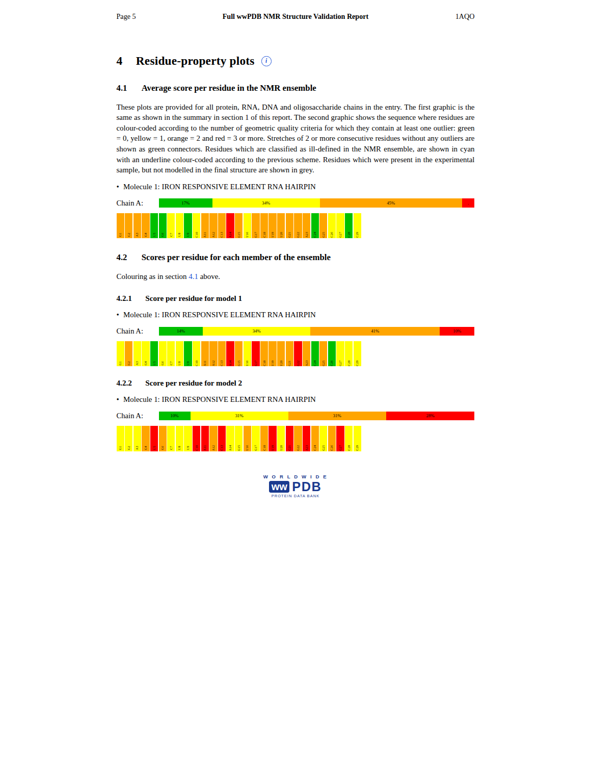Page 5
Full wwPDB NMR Structure Validation Report
1AQO
4 Residue-property plots i
4.1 Average score per residue in the NMR ensemble
These plots are provided for all protein, RNA, DNA and oligosaccharide chains in the entry. The first graphic is the same as shown in the summary in section 1 of this report. The second graphic shows the sequence where residues are colour-coded according to the number of geometric quality criteria for which they contain at least one outlier: green = 0, yellow = 1, orange = 2 and red = 3 or more. Stretches of 2 or more consecutive residues without any outliers are shown as green connectors. Residues which are classified as ill-defined in the NMR ensemble, are shown in cyan with an underline colour-coded according to the previous scheme. Residues which were present in the experimental sample, but not modelled in the final structure are shown in grey.
Molecule 1: IRON RESPONSIVE ELEMENT RNA HAIRPIN
Chain A:
17%
34%
45%
.
G1
G2
A3
G4
U5
G6
C7
U8
U9
C10
A11
A12
C13
A14
G15
U16
G17
C18
U19
U20
G21
G22
A23
C24
G25
C26
G27
C28
C29
4.2 Scores per residue for each member of the ensemble
Colouring as in section 4.1 above.
4.2.1 Score per residue for model 1
Molecule 1: IRON RESPONSIVE ELEMENT RNA HAIRPIN
Chain A:
14%
34%
41%
10%
G1
G2
A3
G4
U5
G6
C7
U8
U9
C10
A11
A12
C13
A14
G15
U16
G17
C18
U19
U20
G21
G22
A23
C24
G25
C26
G27
C28
C29
4.2.2 Score per residue for model 2
Molecule 1: IRON RESPONSIVE ELEMENT RNA HAIRPIN
Chain A:
10%
31%
31%
28%
G1
G2
A3
G4
U5
G6
C7
U8
U9
C10
A11
A12
C13
A14
G15
U16
G17
C18
U19
U20
G21
G22
A23
C24
G25
C26
G27
C28
C29
W O R L D W I D E
ww
PDB
PROTEIN DATA BANK